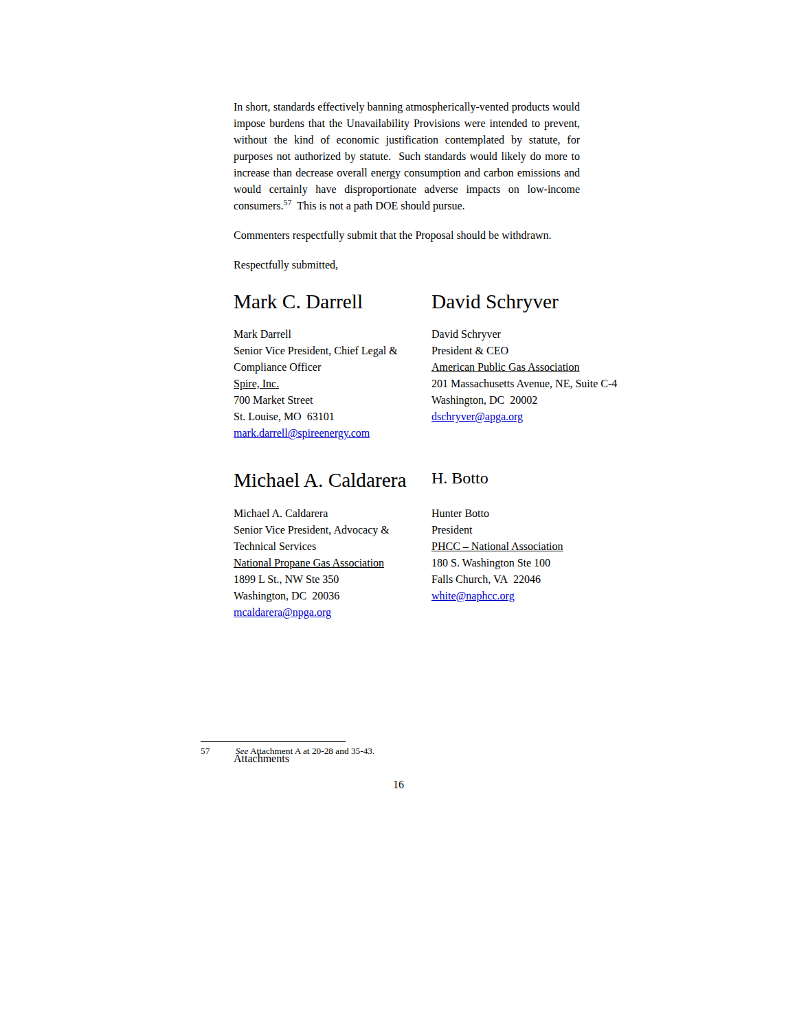In short, standards effectively banning atmospherically-vented products would impose burdens that the Unavailability Provisions were intended to prevent, without the kind of economic justification contemplated by statute, for purposes not authorized by statute. Such standards would likely do more to increase than decrease overall energy consumption and carbon emissions and would certainly have disproportionate adverse impacts on low-income consumers.57 This is not a path DOE should pursue.
Commenters respectfully submit that the Proposal should be withdrawn.
Respectfully submitted,
| Mark C. Darrell Mark Darrell Senior Vice President, Chief Legal & Compliance Officer Spire, Inc. 700 Market Street St. Louise, MO 63101 mark.darrell@spireenergy.com | David Schryver David Schryver President & CEO American Public Gas Association 201 Massachusetts Avenue, NE, Suite C-4 Washington, DC 20002 dschryver@apga.org |
| Michael A. Caldarera Michael A. Caldarera Senior Vice President, Advocacy & Technical Services National Propane Gas Association 1899 L St., NW Ste 350 Washington, DC 20036 mcaldarera@npga.org | H. Botto Hunter Botto President PHCC – National Association 180 S. Washington Ste 100 Falls Church, VA 22046 white@naphcc.org |
Attachments
57 See Attachment A at 20-28 and 35-43.
16